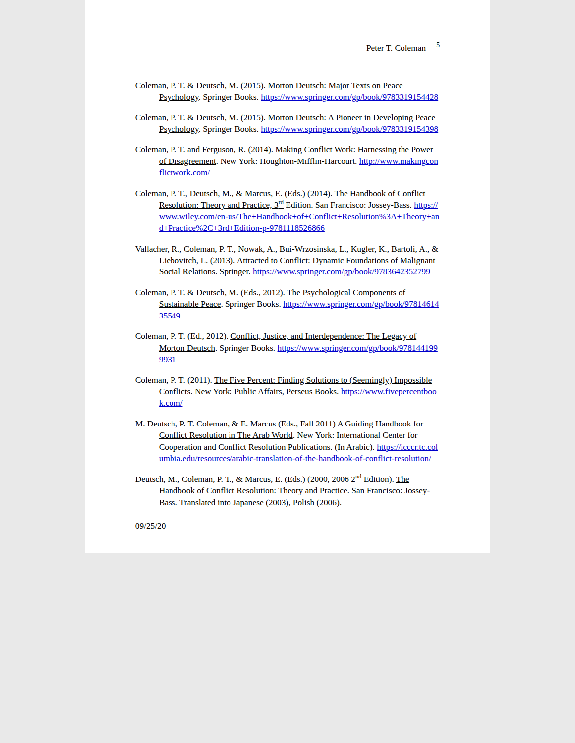Peter T. Coleman 5
Coleman, P. T. & Deutsch, M. (2015). Morton Deutsch: Major Texts on Peace Psychology. Springer Books. https://www.springer.com/gp/book/9783319154428
Coleman, P. T. & Deutsch, M. (2015). Morton Deutsch: A Pioneer in Developing Peace Psychology. Springer Books. https://www.springer.com/gp/book/9783319154398
Coleman, P. T. and Ferguson, R. (2014). Making Conflict Work: Harnessing the Power of Disagreement. New York: Houghton-Mifflin-Harcourt. http://www.makingconflictwork.com/
Coleman, P. T., Deutsch, M., & Marcus, E. (Eds.) (2014). The Handbook of Conflict Resolution: Theory and Practice, 3rd Edition. San Francisco: Jossey-Bass. https://www.wiley.com/en-us/The+Handbook+of+Conflict+Resolution%3A+Theory+and+Practice%2C+3rd+Edition-p-9781118526866
Vallacher, R., Coleman, P. T., Nowak, A., Bui-Wrzosinska, L., Kugler, K., Bartoli, A., & Liebovitch, L. (2013). Attracted to Conflict: Dynamic Foundations of Malignant Social Relations. Springer. https://www.springer.com/gp/book/9783642352799
Coleman, P. T. & Deutsch, M. (Eds., 2012). The Psychological Components of Sustainable Peace. Springer Books. https://www.springer.com/gp/book/9781461435549
Coleman, P. T. (Ed., 2012). Conflict, Justice, and Interdependence: The Legacy of Morton Deutsch. Springer Books. https://www.springer.com/gp/book/9781441999931
Coleman, P. T. (2011). The Five Percent: Finding Solutions to (Seemingly) Impossible Conflicts. New York: Public Affairs, Perseus Books. https://www.fivepercentbook.com/
M. Deutsch, P. T. Coleman, & E. Marcus (Eds., Fall 2011) A Guiding Handbook for Conflict Resolution in The Arab World. New York: International Center for Cooperation and Conflict Resolution Publications. (In Arabic). https://icccr.tc.columbia.edu/resources/arabic-translation-of-the-handbook-of-conflict-resolution/
Deutsch, M., Coleman, P. T., & Marcus, E. (Eds.) (2000, 2006 2nd Edition). The Handbook of Conflict Resolution: Theory and Practice. San Francisco: Jossey-Bass. Translated into Japanese (2003), Polish (2006).
09/25/20